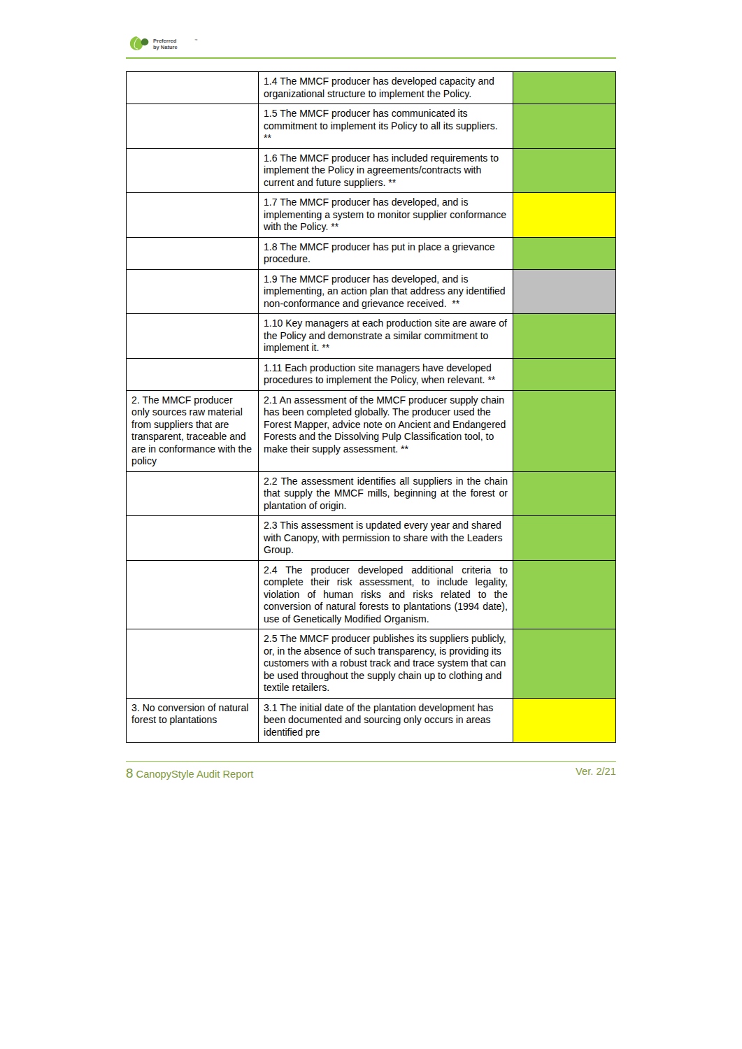Preferred by Nature ™
| | 1.4 The MMCF producer has developed capacity and organizational structure to implement the Policy. | |
| | 1.5 The MMCF producer has communicated its commitment to implement its Policy to all its suppliers. ** | |
| | 1.6 The MMCF producer has included requirements to implement the Policy in agreements/contracts with current and future suppliers. ** | |
| | 1.7 The MMCF producer has developed, and is implementing a system to monitor supplier conformance with the Policy. ** | |
| | 1.8 The MMCF producer has put in place a grievance procedure. | |
| | 1.9 The MMCF producer has developed, and is implementing, an action plan that address any identified non-conformance and grievance received. ** | |
| | 1.10 Key managers at each production site are aware of the Policy and demonstrate a similar commitment to implement it. ** | |
| | 1.11 Each production site managers have developed procedures to implement the Policy, when relevant. ** | |
| 2. The MMCF producer only sources raw material from suppliers that are transparent, traceable and are in conformance with the policy | 2.1 An assessment of the MMCF producer supply chain has been completed globally. The producer used the Forest Mapper, advice note on Ancient and Endangered Forests and the Dissolving Pulp Classification tool, to make their supply assessment. ** | |
| | 2.2 The assessment identifies all suppliers in the chain that supply the MMCF mills, beginning at the forest or plantation of origin. | |
| | 2.3 This assessment is updated every year and shared with Canopy, with permission to share with the Leaders Group. | |
| | 2.4 The producer developed additional criteria to complete their risk assessment, to include legality, violation of human risks and risks related to the conversion of natural forests to plantations (1994 date), use of Genetically Modified Organism. | |
| | 2.5 The MMCF producer publishes its suppliers publicly, or, in the absence of such transparency, is providing its customers with a robust track and trace system that can be used throughout the supply chain up to clothing and textile retailers. | |
| 3. No conversion of natural forest to plantations | 3.1 The initial date of the plantation development has been documented and sourcing only occurs in areas identified pre | |
8 CanopyStyle Audit Report
Ver. 2/21